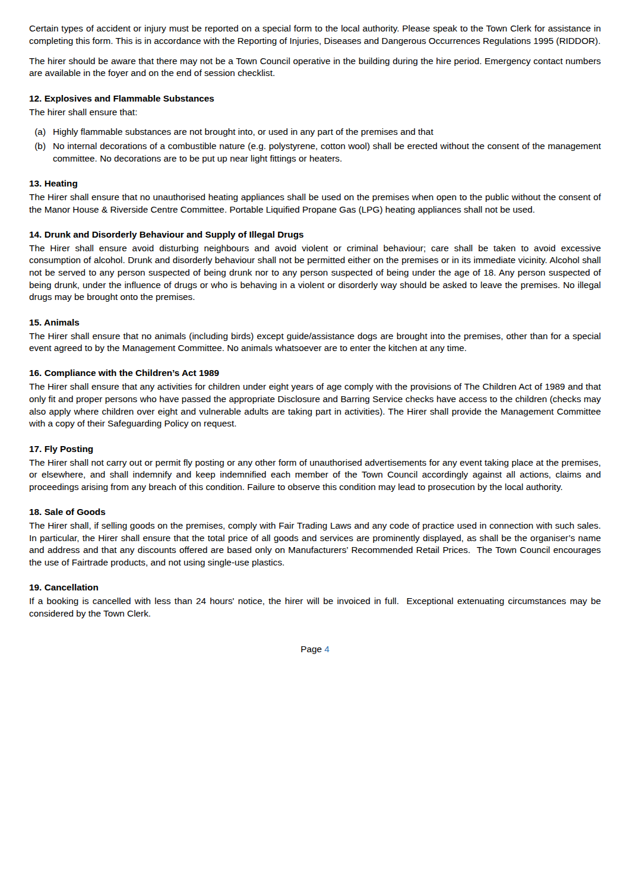Certain types of accident or injury must be reported on a special form to the local authority. Please speak to the Town Clerk for assistance in completing this form. This is in accordance with the Reporting of Injuries, Diseases and Dangerous Occurrences Regulations 1995 (RIDDOR).
The hirer should be aware that there may not be a Town Council operative in the building during the hire period. Emergency contact numbers are available in the foyer and on the end of session checklist.
12. Explosives and Flammable Substances
The hirer shall ensure that:
(a) Highly flammable substances are not brought into, or used in any part of the premises and that
(b) No internal decorations of a combustible nature (e.g. polystyrene, cotton wool) shall be erected without the consent of the management committee. No decorations are to be put up near light fittings or heaters.
13. Heating
The Hirer shall ensure that no unauthorised heating appliances shall be used on the premises when open to the public without the consent of the Manor House & Riverside Centre Committee. Portable Liquified Propane Gas (LPG) heating appliances shall not be used.
14. Drunk and Disorderly Behaviour and Supply of Illegal Drugs
The Hirer shall ensure avoid disturbing neighbours and avoid violent or criminal behaviour; care shall be taken to avoid excessive consumption of alcohol. Drunk and disorderly behaviour shall not be permitted either on the premises or in its immediate vicinity. Alcohol shall not be served to any person suspected of being drunk nor to any person suspected of being under the age of 18. Any person suspected of being drunk, under the influence of drugs or who is behaving in a violent or disorderly way should be asked to leave the premises. No illegal drugs may be brought onto the premises.
15. Animals
The Hirer shall ensure that no animals (including birds) except guide/assistance dogs are brought into the premises, other than for a special event agreed to by the Management Committee. No animals whatsoever are to enter the kitchen at any time.
16. Compliance with the Children’s Act 1989
The Hirer shall ensure that any activities for children under eight years of age comply with the provisions of The Children Act of 1989 and that only fit and proper persons who have passed the appropriate Disclosure and Barring Service checks have access to the children (checks may also apply where children over eight and vulnerable adults are taking part in activities). The Hirer shall provide the Management Committee with a copy of their Safeguarding Policy on request.
17. Fly Posting
The Hirer shall not carry out or permit fly posting or any other form of unauthorised advertisements for any event taking place at the premises, or elsewhere, and shall indemnify and keep indemnified each member of the Town Council accordingly against all actions, claims and proceedings arising from any breach of this condition. Failure to observe this condition may lead to prosecution by the local authority.
18. Sale of Goods
The Hirer shall, if selling goods on the premises, comply with Fair Trading Laws and any code of practice used in connection with such sales. In particular, the Hirer shall ensure that the total price of all goods and services are prominently displayed, as shall be the organiser’s name and address and that any discounts offered are based only on Manufacturers’ Recommended Retail Prices. The Town Council encourages the use of Fairtrade products, and not using single-use plastics.
19. Cancellation
If a booking is cancelled with less than 24 hours' notice, the hirer will be invoiced in full. Exceptional extenuating circumstances may be considered by the Town Clerk.
Page 4